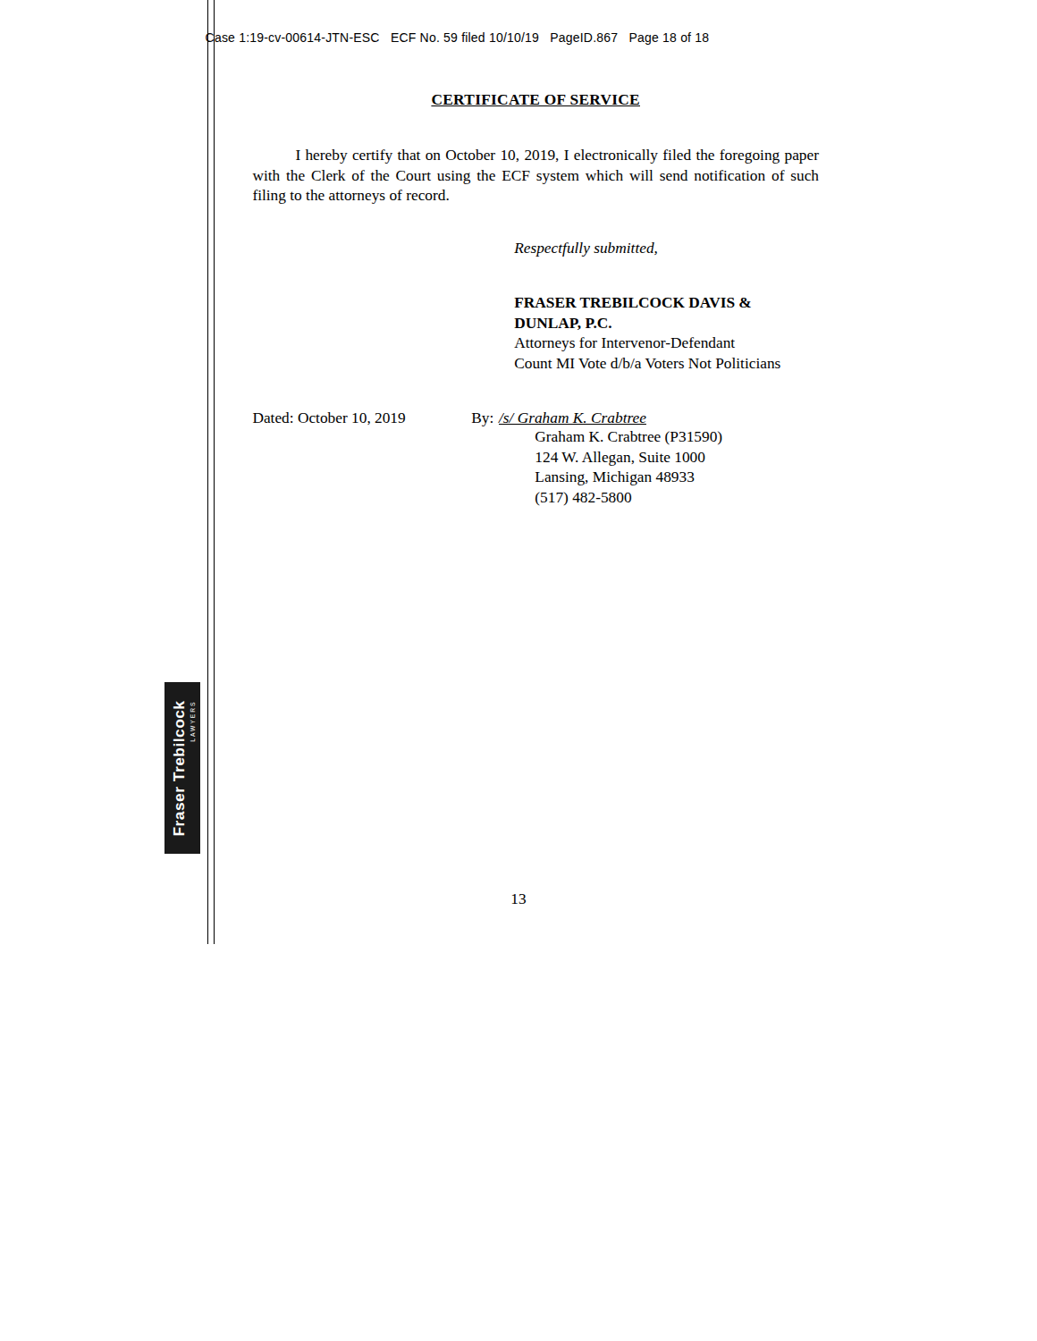Case 1:19-cv-00614-JTN-ESC ECF No. 59 filed 10/10/19 PageID.867 Page 18 of 18
CERTIFICATE OF SERVICE
I hereby certify that on October 10, 2019, I electronically filed the foregoing paper with the Clerk of the Court using the ECF system which will send notification of such filing to the attorneys of record.
Respectfully submitted,
FRASER TREBILCOCK DAVIS & DUNLAP, P.C.
Attorneys for Intervenor-Defendant
Count MI Vote d/b/a Voters Not Politicians
Dated: October 10, 2019
By:
/s/ Graham K. Crabtree
Graham K. Crabtree (P31590)
124 W. Allegan, Suite 1000
Lansing, Michigan 48933
(517) 482-5800
Fraser TrebilcockLAWYERS
13